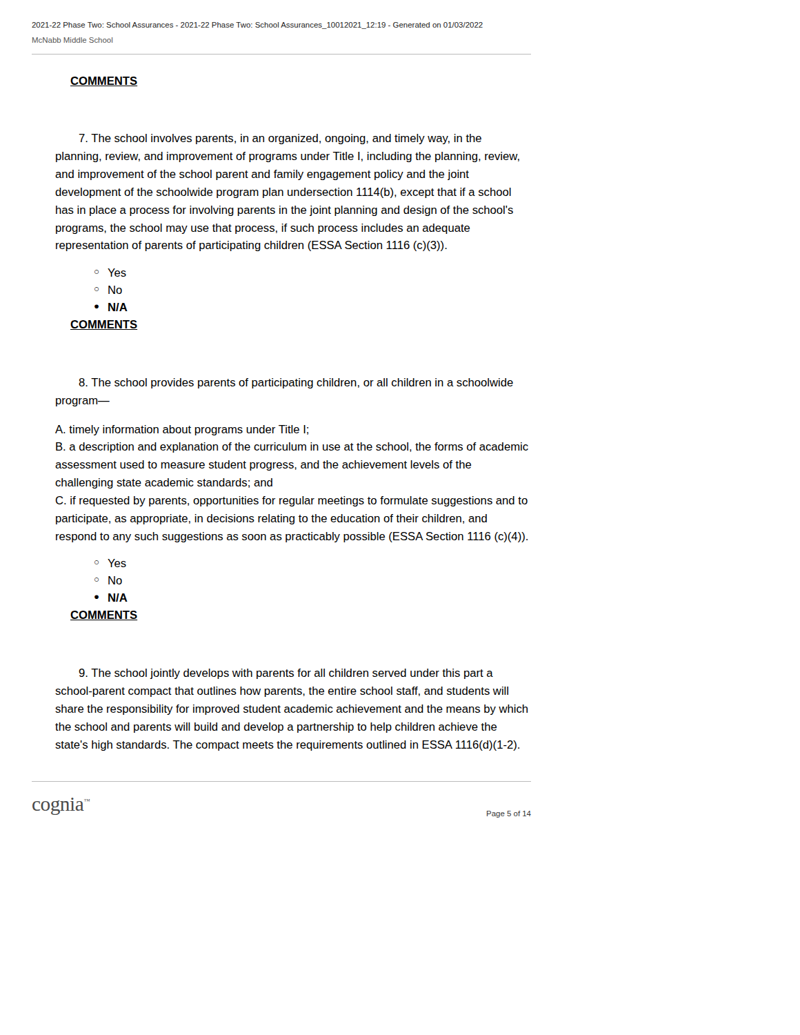2021-22 Phase Two: School Assurances - 2021-22 Phase Two: School Assurances_10012021_12:19 - Generated on 01/03/2022
McNabb Middle School
COMMENTS
7. The school involves parents, in an organized, ongoing, and timely way, in the planning, review, and improvement of programs under Title I, including the planning, review, and improvement of the school parent and family engagement policy and the joint development of the schoolwide program plan undersection 1114(b), except that if a school has in place a process for involving parents in the joint planning and design of the school's programs, the school may use that process, if such process includes an adequate representation of parents of participating children (ESSA Section 1116 (c)(3)).
Yes
No
N/A
COMMENTS
8. The school provides parents of participating children, or all children in a schoolwide program—
A. timely information about programs under Title I;
B. a description and explanation of the curriculum in use at the school, the forms of academic assessment used to measure student progress, and the achievement levels of the challenging state academic standards; and
C. if requested by parents, opportunities for regular meetings to formulate suggestions and to participate, as appropriate, in decisions relating to the education of their children, and respond to any such suggestions as soon as practicably possible (ESSA Section 1116 (c)(4)).
Yes
No
N/A
COMMENTS
9. The school jointly develops with parents for all children served under this part a school-parent compact that outlines how parents, the entire school staff, and students will share the responsibility for improved student academic achievement and the means by which the school and parents will build and develop a partnership to help children achieve the state's high standards. The compact meets the requirements outlined in ESSA 1116(d)(1-2).
cognia™
Page 5 of 14